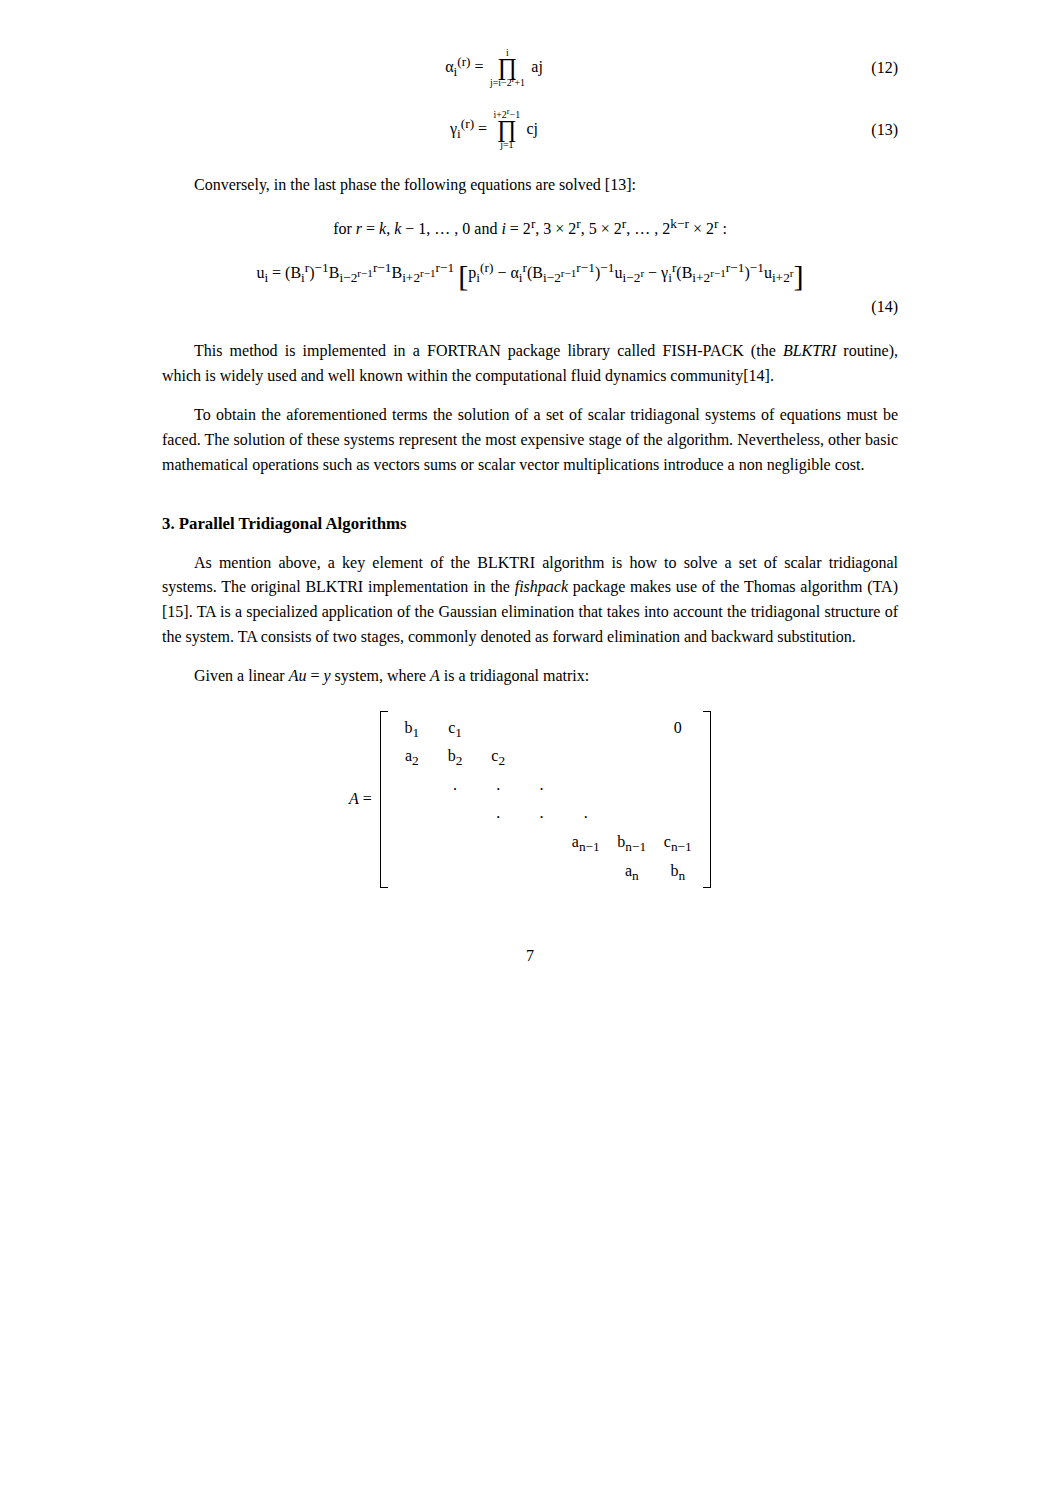αi(r) = i ∏ j=i−2r+1 aj
(12)
γi(r) = i+2r−1 ∏ j=1 cj
(13)
Conversely, in the last phase the following equations are solved [13]:
for r = k, k − 1, … , 0 and i = 2r, 3 × 2r, 5 × 2r, … , 2k−r × 2r :
ui = (Bir)−1Bi−2r−1r−1Bi+2r−1r−1 [pi(r) − αir(Bi−2r−1r−1)−1ui−2r − γir(Bi+2r−1r−1)−1ui+2r]
(14)
This method is implemented in a FORTRAN package library called FISH-PACK (the BLKTRI routine), which is widely used and well known within the computational fluid dynamics community[14].
To obtain the aforementioned terms the solution of a set of scalar tridiagonal systems of equations must be faced. The solution of these systems represent the most expensive stage of the algorithm. Nevertheless, other basic mathematical operations such as vectors sums or scalar vector multiplications introduce a non negligible cost.
3. Parallel Tridiagonal Algorithms
As mention above, a key element of the BLKTRI algorithm is how to solve a set of scalar tridiagonal systems. The original BLKTRI implementation in the fishpack package makes use of the Thomas algorithm (TA) [15]. TA is a specialized application of the Gaussian elimination that takes into account the tridiagonal structure of the system. TA consists of two stages, commonly denoted as forward elimination and backward substitution.
Given a linear Au = y system, where A is a tridiagonal matrix:
A =
| b 1 | c 1 | | | | | 0 |
| a 2 | b 2 | c 2 | | | | |
| | . | . | . | | | |
| | | . | . | . | | |
| | | | | a n−1 | b n−1 | c n−1 |
| | | | | | a n | b n |
7